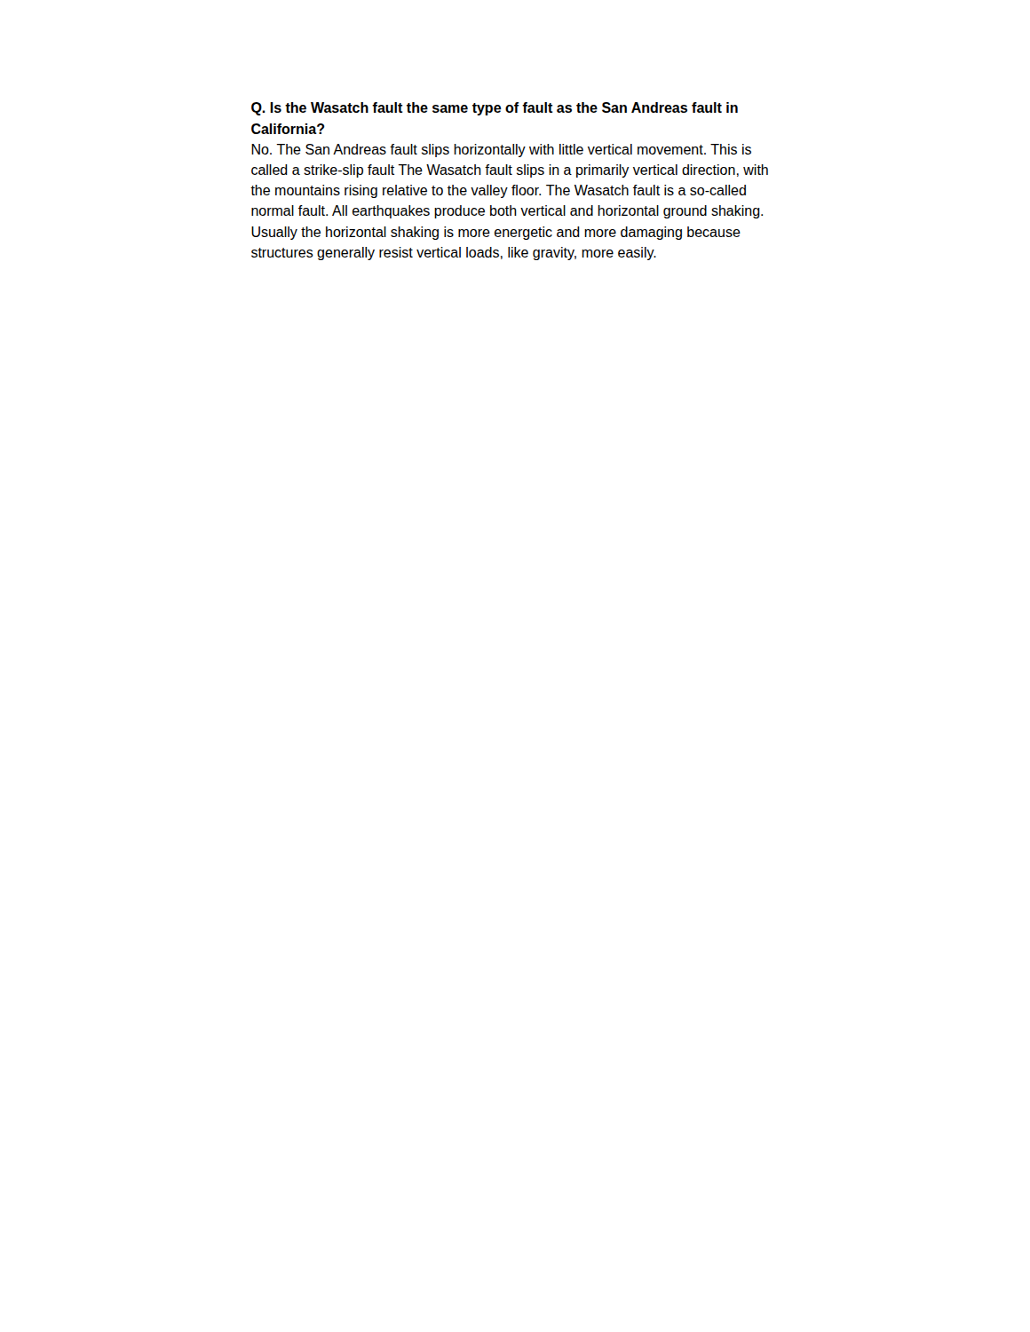Q. Is the Wasatch fault the same type of fault as the San Andreas fault in California?
No. The San Andreas fault slips horizontally with little vertical movement. This is called a strike-slip fault The Wasatch fault slips in a primarily vertical direction, with the mountains rising relative to the valley floor. The Wasatch fault is a so-called normal fault. All earthquakes produce both vertical and horizontal ground shaking. Usually the horizontal shaking is more energetic and more damaging because structures generally resist vertical loads, like gravity, more easily.